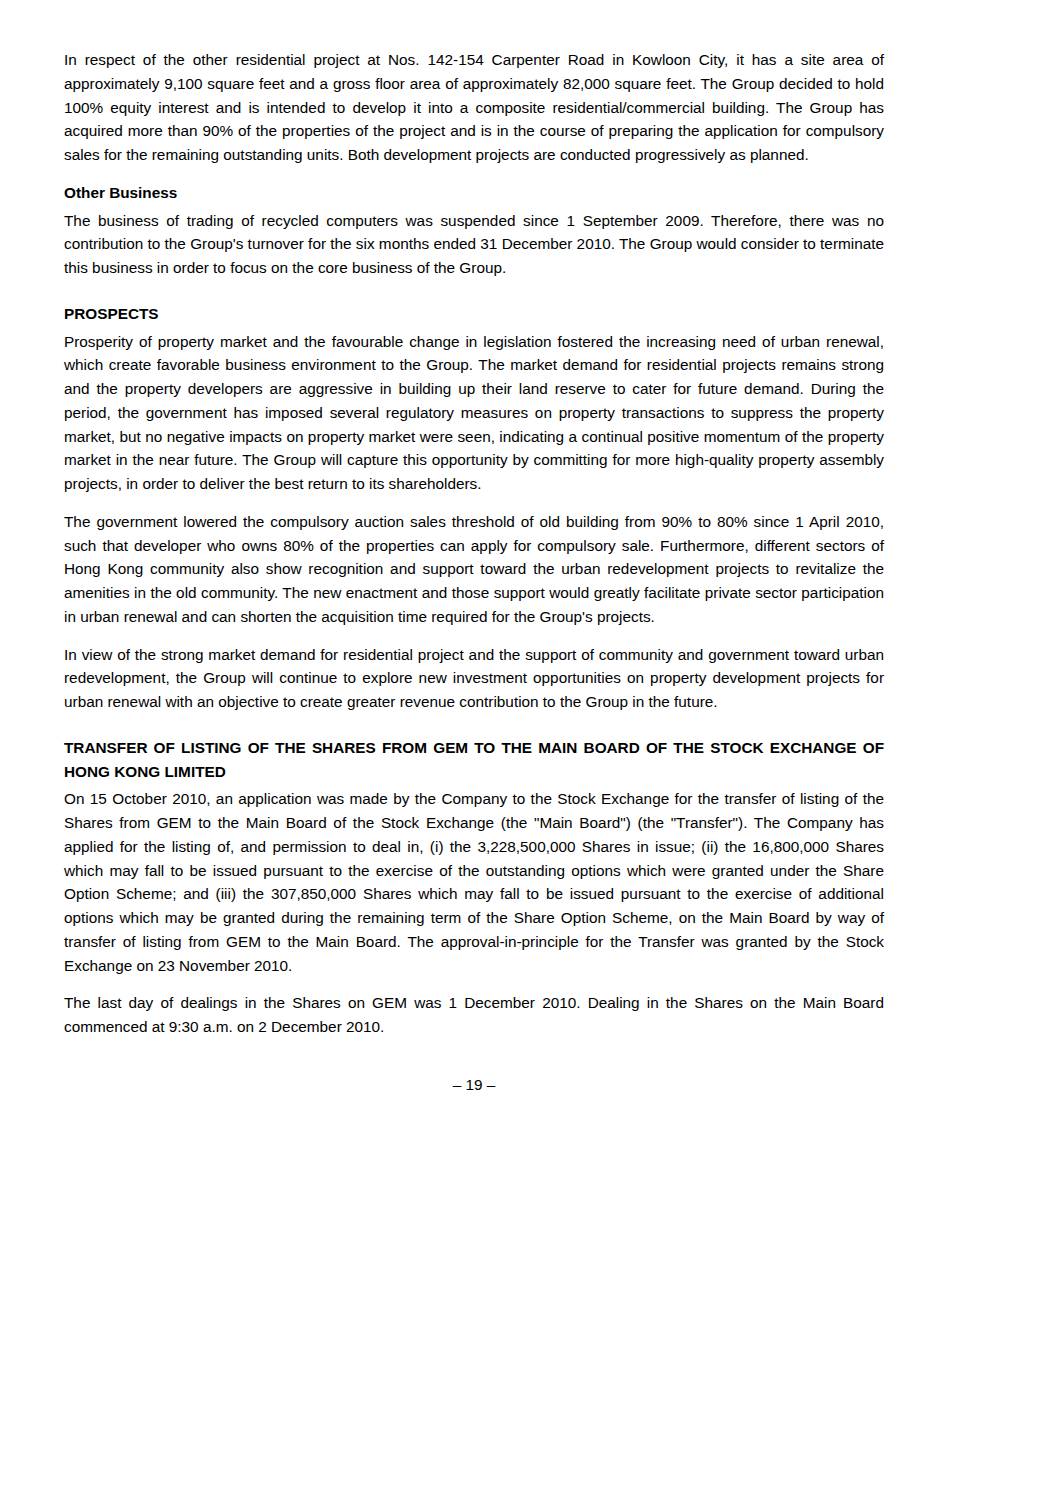In respect of the other residential project at Nos. 142-154 Carpenter Road in Kowloon City, it has a site area of approximately 9,100 square feet and a gross floor area of approximately 82,000 square feet. The Group decided to hold 100% equity interest and is intended to develop it into a composite residential/commercial building. The Group has acquired more than 90% of the properties of the project and is in the course of preparing the application for compulsory sales for the remaining outstanding units. Both development projects are conducted progressively as planned.
Other Business
The business of trading of recycled computers was suspended since 1 September 2009. Therefore, there was no contribution to the Group's turnover for the six months ended 31 December 2010. The Group would consider to terminate this business in order to focus on the core business of the Group.
PROSPECTS
Prosperity of property market and the favourable change in legislation fostered the increasing need of urban renewal, which create favorable business environment to the Group. The market demand for residential projects remains strong and the property developers are aggressive in building up their land reserve to cater for future demand. During the period, the government has imposed several regulatory measures on property transactions to suppress the property market, but no negative impacts on property market were seen, indicating a continual positive momentum of the property market in the near future. The Group will capture this opportunity by committing for more high-quality property assembly projects, in order to deliver the best return to its shareholders.
The government lowered the compulsory auction sales threshold of old building from 90% to 80% since 1 April 2010, such that developer who owns 80% of the properties can apply for compulsory sale. Furthermore, different sectors of Hong Kong community also show recognition and support toward the urban redevelopment projects to revitalize the amenities in the old community. The new enactment and those support would greatly facilitate private sector participation in urban renewal and can shorten the acquisition time required for the Group's projects.
In view of the strong market demand for residential project and the support of community and government toward urban redevelopment, the Group will continue to explore new investment opportunities on property development projects for urban renewal with an objective to create greater revenue contribution to the Group in the future.
TRANSFER OF LISTING OF THE SHARES FROM GEM TO THE MAIN BOARD OF THE STOCK EXCHANGE OF HONG KONG LIMITED
On 15 October 2010, an application was made by the Company to the Stock Exchange for the transfer of listing of the Shares from GEM to the Main Board of the Stock Exchange (the "Main Board") (the "Transfer"). The Company has applied for the listing of, and permission to deal in, (i) the 3,228,500,000 Shares in issue; (ii) the 16,800,000 Shares which may fall to be issued pursuant to the exercise of the outstanding options which were granted under the Share Option Scheme; and (iii) the 307,850,000 Shares which may fall to be issued pursuant to the exercise of additional options which may be granted during the remaining term of the Share Option Scheme, on the Main Board by way of transfer of listing from GEM to the Main Board. The approval-in-principle for the Transfer was granted by the Stock Exchange on 23 November 2010.
The last day of dealings in the Shares on GEM was 1 December 2010. Dealing in the Shares on the Main Board commenced at 9:30 a.m. on 2 December 2010.
– 19 –